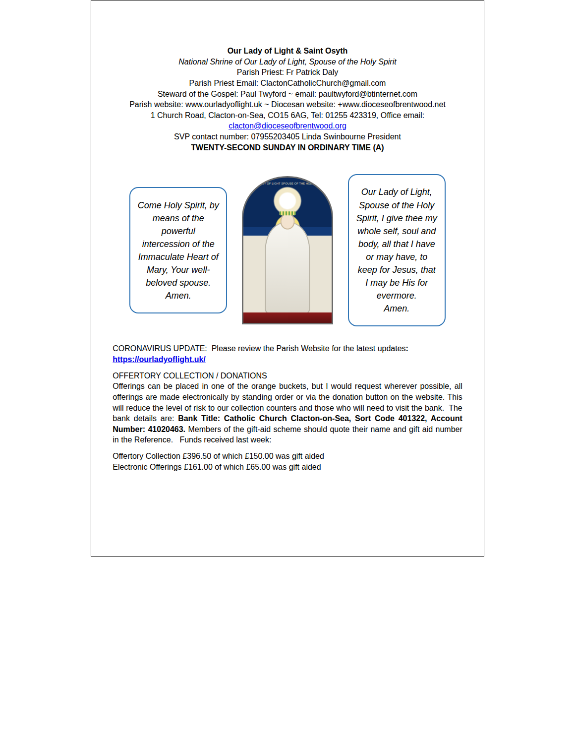Our Lady of Light & Saint Osyth
National Shrine of Our Lady of Light, Spouse of the Holy Spirit
Parish Priest: Fr Patrick Daly
Parish Priest Email: ClactonCatholicChurch@gmail.com
Steward of the Gospel: Paul Twyford ~ email: paultwyford@btinternet.com
Parish website: www.ourladyoflight.uk ~ Diocesan website: +www.dioceseofbrentwood.net
1 Church Road, Clacton-on-Sea, CO15 6AG, Tel: 01255 423319, Office email:
clacton@dioceseofbrentwood.org
SVP contact number: 07955203405 Linda Swinbourne President
TWENTY-SECOND SUNDAY IN ORDINARY TIME (A)
Come Holy Spirit, by means of the powerful intercession of the Immaculate Heart of Mary, Your well-beloved spouse.
Amen.
OUR LADY OF LIGHT SPOUSE OF THE HOLY SPIRIT
Our Lady of Light, Spouse of the Holy Spirit, I give thee my whole self, soul and body, all that I have or may have, to keep for Jesus, that I may be His for evermore.
Amen.
CORONAVIRUS UPDATE: Please review the Parish Website for the latest updates:
https://ourladyoflight.uk/
OFFERTORY COLLECTION / DONATIONS
Offerings can be placed in one of the orange buckets, but I would request wherever possible, all offerings are made electronically by standing order or via the donation button on the website. This will reduce the level of risk to our collection counters and those who will need to visit the bank. The bank details are: Bank Title: Catholic Church Clacton-on-Sea, Sort Code 401322, Account Number: 41020463. Members of the gift-aid scheme should quote their name and gift aid number in the Reference. Funds received last week:
Offertory Collection £396.50 of which £150.00 was gift aided
Electronic Offerings £161.00 of which £65.00 was gift aided